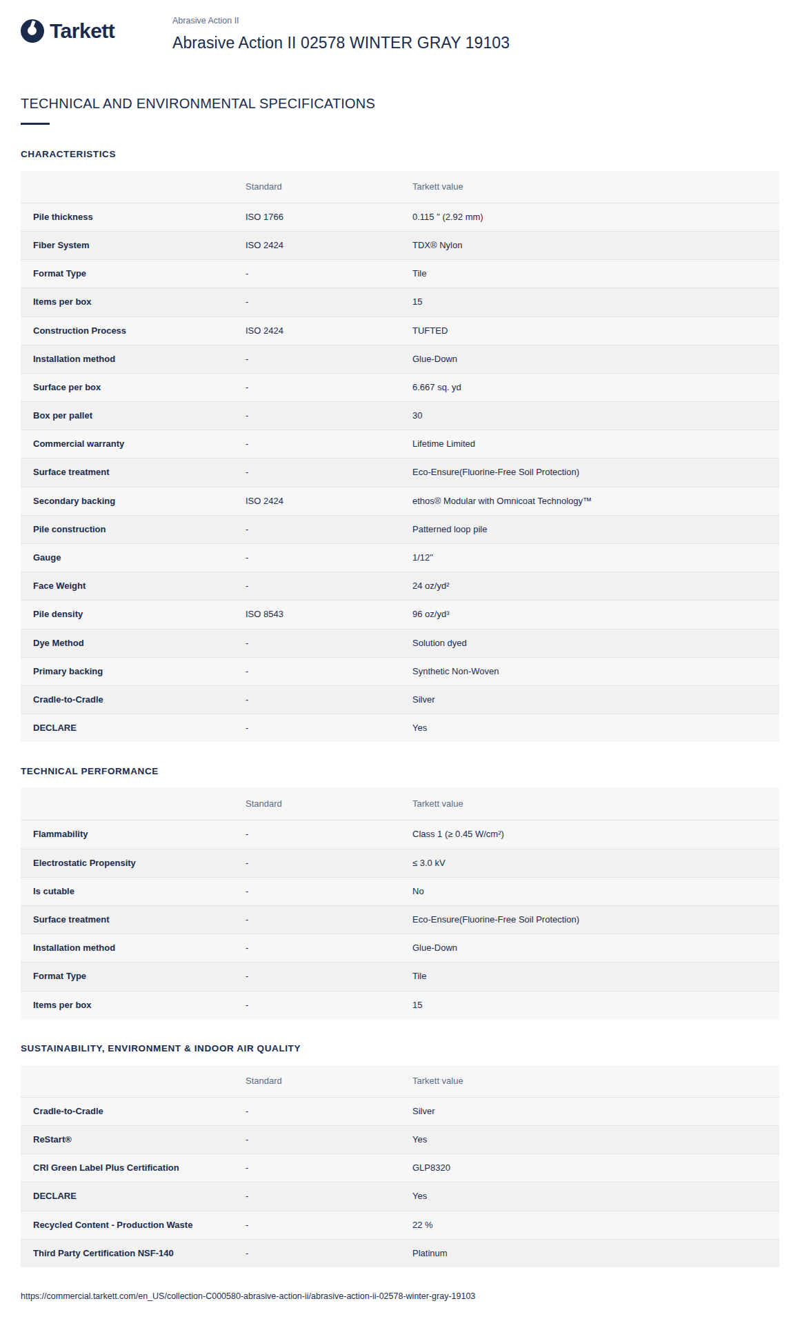Tarkett
Abrasive Action II
Abrasive Action II 02578 WINTER GRAY 19103
TECHNICAL AND ENVIRONMENTAL SPECIFICATIONS
CHARACTERISTICS
| | Standard | Tarkett value |
| --- | --- | --- |
| Pile thickness | ISO 1766 | 0.115 " (2.92 mm) |
| Fiber System | ISO 2424 | TDX® Nylon |
| Format Type | - | Tile |
| Items per box | - | 15 |
| Construction Process | ISO 2424 | TUFTED |
| Installation method | - | Glue-Down |
| Surface per box | - | 6.667 sq. yd |
| Box per pallet | - | 30 |
| Commercial warranty | - | Lifetime Limited |
| Surface treatment | - | Eco-Ensure(Fluorine-Free Soil Protection) |
| Secondary backing | ISO 2424 | ethos® Modular with Omnicoat Technology™ |
| Pile construction | - | Patterned loop pile |
| Gauge | - | 1/12" |
| Face Weight | - | 24 oz/yd² |
| Pile density | ISO 8543 | 96 oz/yd³ |
| Dye Method | - | Solution dyed |
| Primary backing | - | Synthetic Non-Woven |
| Cradle-to-Cradle | - | Silver |
| DECLARE | - | Yes |
TECHNICAL PERFORMANCE
| | Standard | Tarkett value |
| --- | --- | --- |
| Flammability | - | Class 1 (≥ 0.45 W/cm²) |
| Electrostatic Propensity | - | ≤ 3.0 kV |
| Is cutable | - | No |
| Surface treatment | - | Eco-Ensure(Fluorine-Free Soil Protection) |
| Installation method | - | Glue-Down |
| Format Type | - | Tile |
| Items per box | - | 15 |
SUSTAINABILITY, ENVIRONMENT & INDOOR AIR QUALITY
| | Standard | Tarkett value |
| --- | --- | --- |
| Cradle-to-Cradle | - | Silver |
| ReStart® | - | Yes |
| CRI Green Label Plus Certification | - | GLP8320 |
| DECLARE | - | Yes |
| Recycled Content - Production Waste | - | 22 % |
| Third Party Certification NSF-140 | - | Platinum |
https://commercial.tarkett.com/en_US/collection-C000580-abrasive-action-ii/abrasive-action-ii-02578-winter-gray-19103